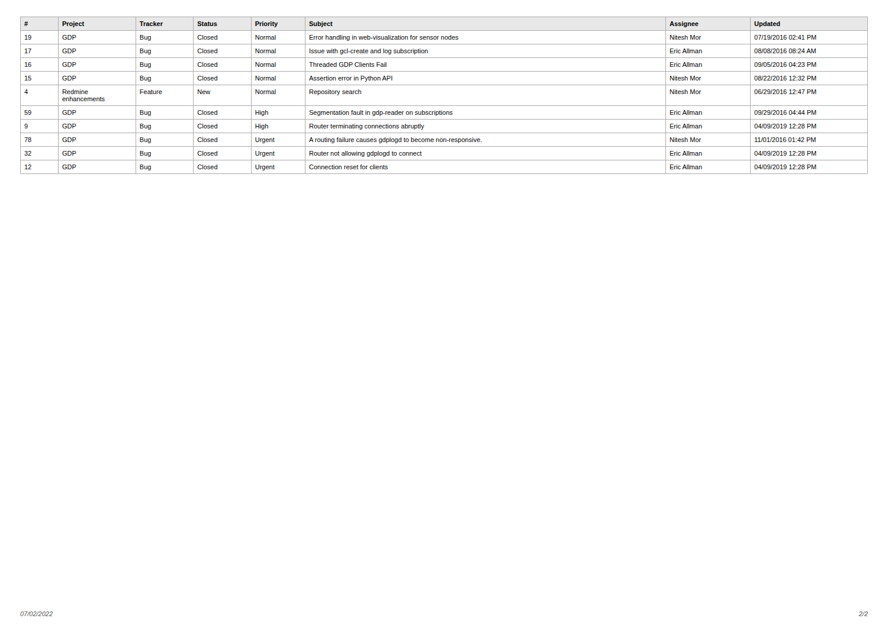| # | Project | Tracker | Status | Priority | Subject | Assignee | Updated |
| --- | --- | --- | --- | --- | --- | --- | --- |
| 19 | GDP | Bug | Closed | Normal | Error handling in web-visualization for sensor nodes | Nitesh Mor | 07/19/2016 02:41 PM |
| 17 | GDP | Bug | Closed | Normal | Issue with gcl-create and log subscription | Eric Allman | 08/08/2016 08:24 AM |
| 16 | GDP | Bug | Closed | Normal | Threaded GDP Clients Fail | Eric Allman | 09/05/2016 04:23 PM |
| 15 | GDP | Bug | Closed | Normal | Assertion error in Python API | Nitesh Mor | 08/22/2016 12:32 PM |
| 4 | Redmine enhancements | Feature | New | Normal | Repository search | Nitesh Mor | 06/29/2016 12:47 PM |
| 59 | GDP | Bug | Closed | High | Segmentation fault in gdp-reader on subscriptions | Eric Allman | 09/29/2016 04:44 PM |
| 9 | GDP | Bug | Closed | High | Router terminating connections abruptly | Eric Allman | 04/09/2019 12:28 PM |
| 78 | GDP | Bug | Closed | Urgent | A routing failure causes gdplogd to become non-responsive. | Nitesh Mor | 11/01/2016 01:42 PM |
| 32 | GDP | Bug | Closed | Urgent | Router not allowing gdplogd to connect | Eric Allman | 04/09/2019 12:28 PM |
| 12 | GDP | Bug | Closed | Urgent | Connection reset for clients | Eric Allman | 04/09/2019 12:28 PM |
07/02/2022 2/2